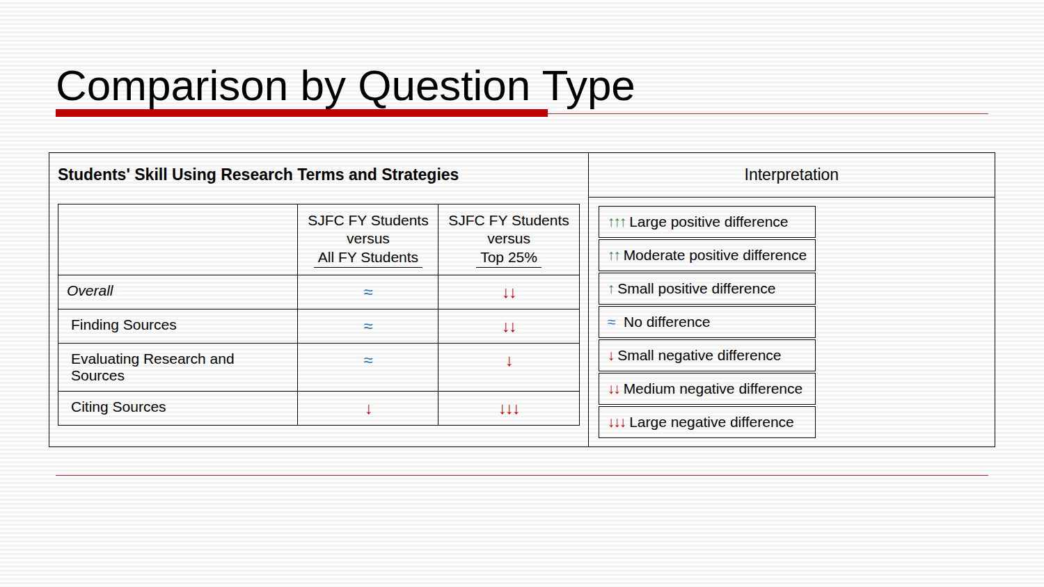Comparison by Question Type
| Students' Skill Using Research Terms and Strategies | Interpretation |
| / / SJFC FY Students versus All FY Students / SJFC FY Students versus Top 25% / / Overall / ≈ / ↓↓ / / Finding Sources / ≈ / ↓↓ / / Evaluating Research and Sources / ≈ / ↓ / / Citing Sources / ↓ / ↓↓↓ / | / ↑↑↑ Large positive difference / / ↑↑ Moderate positive difference / / ↑ Small positive difference / / ≈ No difference / / ↓ Small negative difference / / ↓↓ Medium negative difference / / ↓↓↓ Large negative difference / |